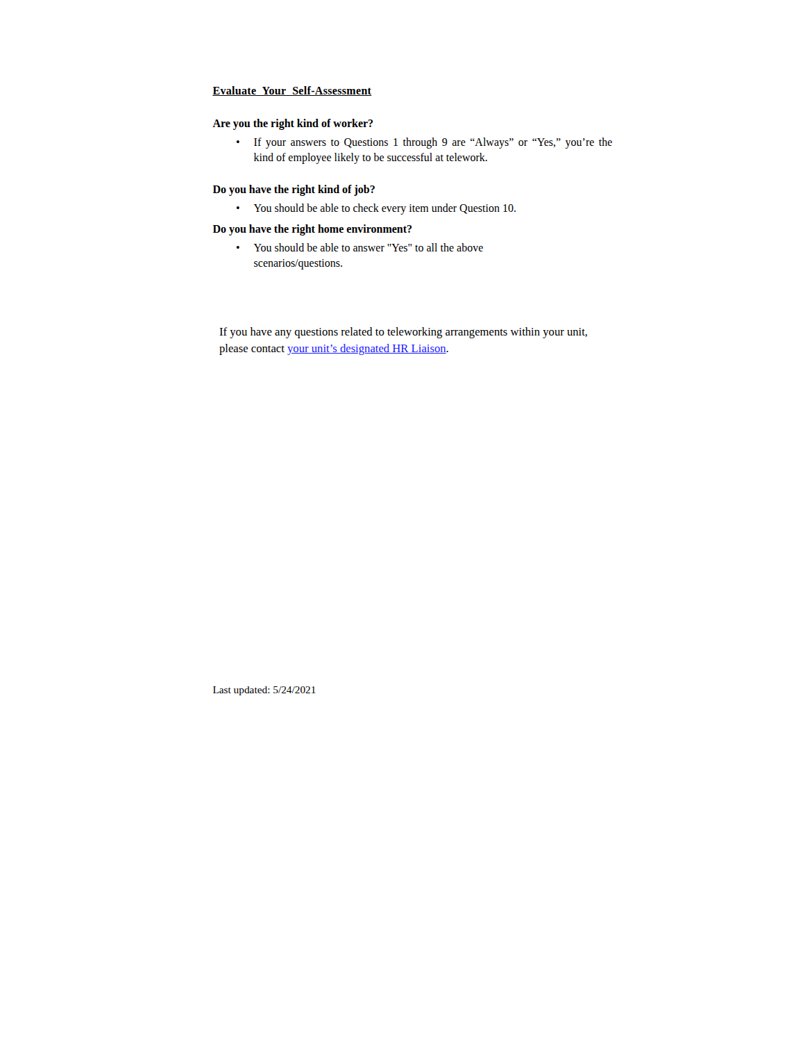Evaluate Your Self-Assessment
Are you the right kind of worker?
If your answers to Questions 1 through 9 are “Always” or “Yes,” you’re the kind of employee likely to be successful at telework.
Do you have the right kind of job?
You should be able to check every item under Question 10.
Do you have the right home environment?
You should be able to answer "Yes" to all the above scenarios/questions.
If you have any questions related to teleworking arrangements within your unit, please contact your unit’s designated HR Liaison.
Last updated: 5/24/2021